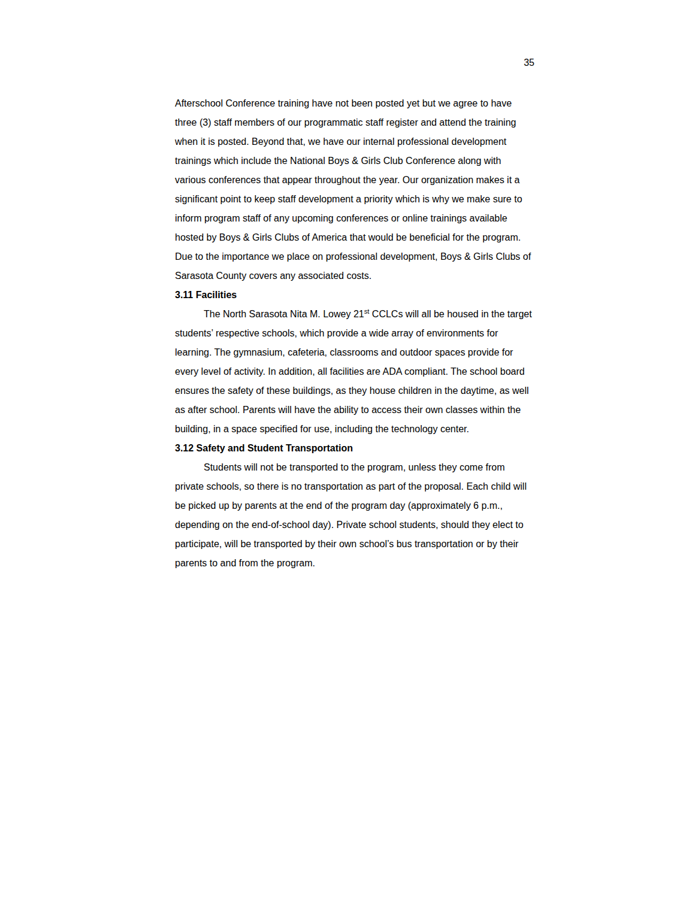35
Afterschool Conference training have not been posted yet but we agree to have three (3) staff members of our programmatic staff register and attend the training when it is posted. Beyond that, we have our internal professional development trainings which include the National Boys & Girls Club Conference along with various conferences that appear throughout the year. Our organization makes it a significant point to keep staff development a priority which is why we make sure to inform program staff of any upcoming conferences or online trainings available hosted by Boys & Girls Clubs of America that would be beneficial for the program. Due to the importance we place on professional development, Boys & Girls Clubs of Sarasota County covers any associated costs.
3.11 Facilities
The North Sarasota Nita M. Lowey 21st CCLCs will all be housed in the target students’ respective schools, which provide a wide array of environments for learning. The gymnasium, cafeteria, classrooms and outdoor spaces provide for every level of activity. In addition, all facilities are ADA compliant. The school board ensures the safety of these buildings, as they house children in the daytime, as well as after school. Parents will have the ability to access their own classes within the building, in a space specified for use, including the technology center.
3.12 Safety and Student Transportation
Students will not be transported to the program, unless they come from private schools, so there is no transportation as part of the proposal. Each child will be picked up by parents at the end of the program day (approximately 6 p.m., depending on the end-of-school day). Private school students, should they elect to participate, will be transported by their own school’s bus transportation or by their parents to and from the program.